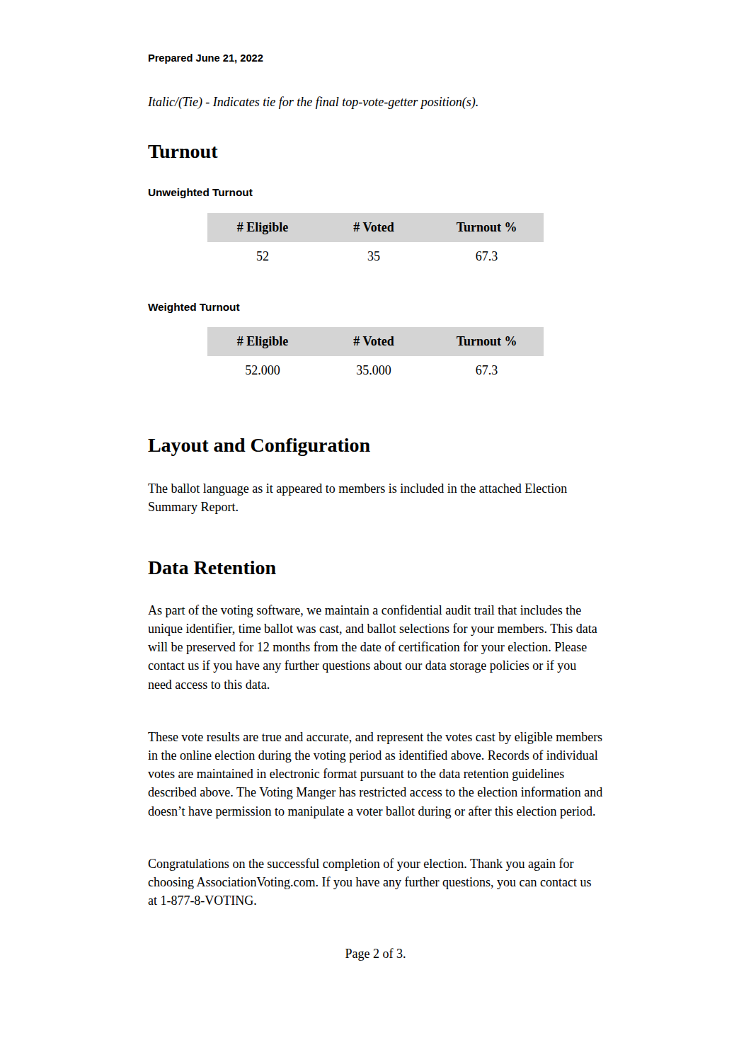Prepared June 21, 2022
Italic/(Tie) - Indicates tie for the final top-vote-getter position(s).
Turnout
Unweighted Turnout
| # Eligible | # Voted | Turnout % |
| --- | --- | --- |
| 52 | 35 | 67.3 |
Weighted Turnout
| # Eligible | # Voted | Turnout % |
| --- | --- | --- |
| 52.000 | 35.000 | 67.3 |
Layout and Configuration
The ballot language as it appeared to members is included in the attached Election Summary Report.
Data Retention
As part of the voting software, we maintain a confidential audit trail that includes the unique identifier, time ballot was cast, and ballot selections for your members. This data will be preserved for 12 months from the date of certification for your election. Please contact us if you have any further questions about our data storage policies or if you need access to this data.
These vote results are true and accurate, and represent the votes cast by eligible members in the online election during the voting period as identified above. Records of individual votes are maintained in electronic format pursuant to the data retention guidelines described above. The Voting Manger has restricted access to the election information and doesn’t have permission to manipulate a voter ballot during or after this election period.
Congratulations on the successful completion of your election. Thank you again for choosing AssociationVoting.com. If you have any further questions, you can contact us at 1-877-8-VOTING.
Page 2 of 3.